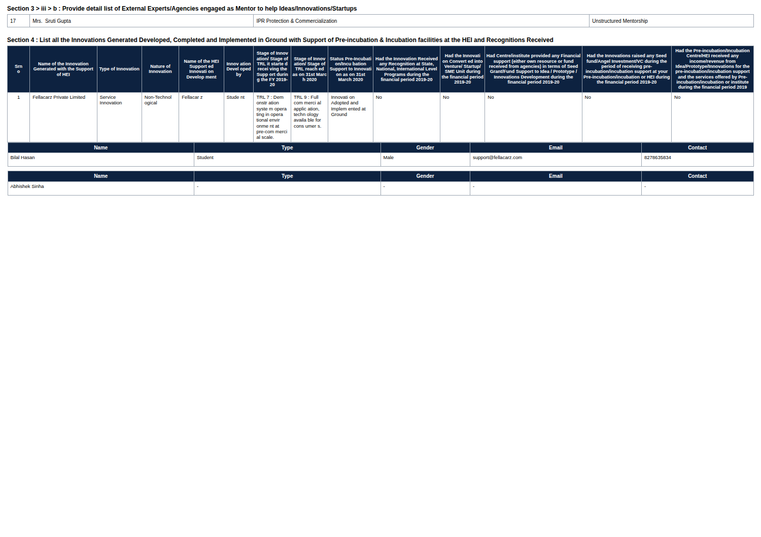Section 3 > iii > b : Provide detail list of External Experts/Agencies engaged as Mentor to help Ideas/Innovations/Startups
| 17 | Mrs. Sruti Gupta | IPR Protection & Commercialization | Unstructured Mentorship |
Section 4 : List all the Innovations Generated Developed, Completed and Implemented in Ground with Support of Pre-incubation & Incubation facilities at the HEI and Recognitions Received
| Srn o | Name of the Innovation Generated with the Support of HEI | Type of Innovation | Nature of Innovation | Name of the HEI Support ed Innovati on Develop ment | Innov ation Devel oped by | Stage of Innov ation/ Stage of TRL it starte d recei ving the Supp ort durin g the FY 2019-20 | Stage of Innov ation/ Stage of TRL reach ed as on 31st Marc h 2020 | Status Pre-Incubati on/Incu bation Support to Innovati on as on 31st March 2020 | Had the Innovation Received any Recognition at State, National, International Level Programs during the financial period 2019-20 | Had the Innovati on Convert ed into Venture/ Startup/ SME Unit during the financial period 2019-20 | Had Centre/institute provided any Financial support (either own resource or fund received from agencies) in terms of Seed Grant/Fund Support to Idea / Prototype / Innovations Development during the financial period 2019-20 | Had the Innovations raised any Seed fund/Angel Investment/VC during the period of receiving pre-incubation/incubation support at your Pre-incubation/incubation or HEI during the financial period 2019-20 | Had the Pre-incubation/Incubation Centre/HEI received any income/revenue from Idea/Prototype/Innovations for the pre-incubation/incubation support and the services offered by Pre-incubation/incubation or institute during the financial period 2019 |
| --- | --- | --- | --- | --- | --- | --- | --- | --- | --- | --- | --- | --- | --- |
| 1 | Fellacarz Private Limited | Service Innovation | Non-Technol ogical | Fellacar z | Stude nt | TRL 7 : Dem onstr ation syste m opera ting in opera tional envir onme nt at pre-com merci al scale. | TRL 9 : Full com merci al applic ation, techn ology availa ble for cons umer s. | Innovati on Adopted and Implem ented at Ground | No | No | No | No | No |
| / Name / Type / Gender / Email / Contact / / --- / --- / --- / --- / --- / / Bilal Hasan / Student / Male / support@fellacarz.com / 8278635834 / |
| / Name / Type / Gender / Email / Contact / / --- / --- / --- / --- / --- / / Abhishek Sinha / - / - / - / - / |